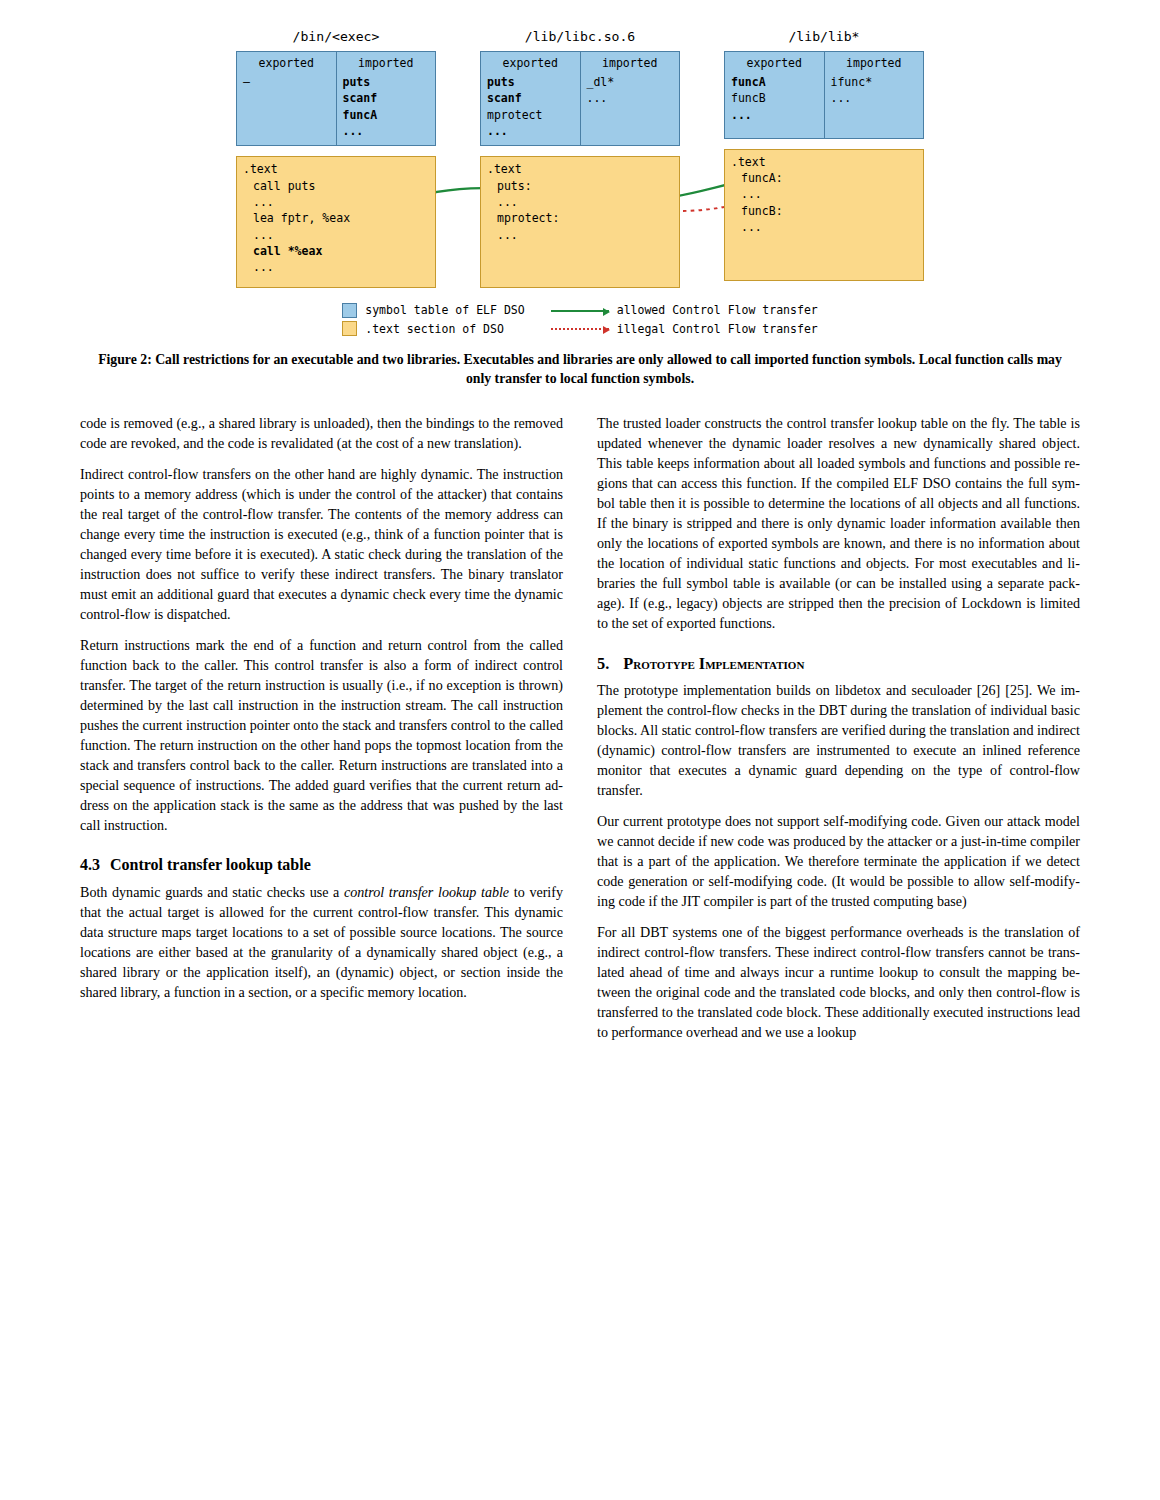/bin/<exec>
exported
–
imported
puts
scanf
funcA
...
.text call puts ... lea fptr, %eax ... call *%eax ...
/lib/libc.so.6
exported
puts
scanf
mprotect
...
imported
_dl*
...
.text puts: ... mprotect: ...
/lib/lib*
exported
funcA
funcB
...
imported
ifunc*
...
.text funcA: ... funcB: ...
symbol table of ELF DSO
allowed Control Flow transfer
.text section of DSO
illegal Control Flow transfer
Figure 2: Call restrictions for an executable and two libraries. Executables and libraries are only allowed to call imported function symbols. Local function calls may only transfer to local function symbols.
code is removed (e.g., a shared library is unloaded), then the bindings to the removed code are revoked, and the code is revalidated (at the cost of a new translation).
Indirect control-flow transfers on the other hand are highly dynamic. The instruction points to a memory address (which is under the control of the attacker) that contains the real target of the control-flow transfer. The contents of the memory address can change every time the instruction is executed (e.g., think of a function pointer that is changed every time before it is executed). A static check during the translation of the instruction does not suffice to verify these indirect transfers. The binary translator must emit an additional guard that executes a dynamic check every time the dynamic control-flow is dispatched.
Return instructions mark the end of a function and return control from the called function back to the caller. This control transfer is also a form of indirect control transfer. The target of the return instruction is usually (i.e., if no exception is thrown) determined by the last call instruction in the instruction stream. The call instruction pushes the current instruction pointer onto the stack and transfers control to the called function. The return instruction on the other hand pops the topmost location from the stack and transfers control back to the caller. Return instructions are translated into a special sequence of instructions. The added guard verifies that the current return address on the application stack is the same as the address that was pushed by the last call instruction.
4.3 Control transfer lookup table
Both dynamic guards and static checks use a control transfer lookup table to verify that the actual target is allowed for the current control-flow transfer. This dynamic data structure maps target locations to a set of possible source locations. The source locations are either based at the granularity of a dynamically shared object (e.g., a shared library or the application itself), an (dynamic) object, or section inside the shared library, a function in a section, or a specific memory location.
The trusted loader constructs the control transfer lookup table on the fly. The table is updated whenever the dynamic loader resolves a new dynamically shared object. This table keeps information about all loaded symbols and functions and possible regions that can access this function. If the compiled ELF DSO contains the full symbol table then it is possible to determine the locations of all objects and all functions. If the binary is stripped and there is only dynamic loader information available then only the locations of exported symbols are known, and there is no information about the location of individual static functions and objects. For most executables and libraries the full symbol table is available (or can be installed using a separate package). If (e.g., legacy) objects are stripped then the precision of Lockdown is limited to the set of exported functions.
5. Prototype Implementation
The prototype implementation builds on libdetox and seculoader [26] [25]. We implement the control-flow checks in the DBT during the translation of individual basic blocks. All static control-flow transfers are verified during the translation and indirect (dynamic) control-flow transfers are instrumented to execute an inlined reference monitor that executes a dynamic guard depending on the type of control-flow transfer.
Our current prototype does not support self-modifying code. Given our attack model we cannot decide if new code was produced by the attacker or a just-in-time compiler that is a part of the application. We therefore terminate the application if we detect code generation or self-modifying code. (It would be possible to allow self-modifying code if the JIT compiler is part of the trusted computing base)
For all DBT systems one of the biggest performance overheads is the translation of indirect control-flow transfers. These indirect control-flow transfers cannot be translated ahead of time and always incur a runtime lookup to consult the mapping between the original code and the translated code blocks, and only then control-flow is transferred to the translated code block. These additionally executed instructions lead to performance overhead and we use a lookup